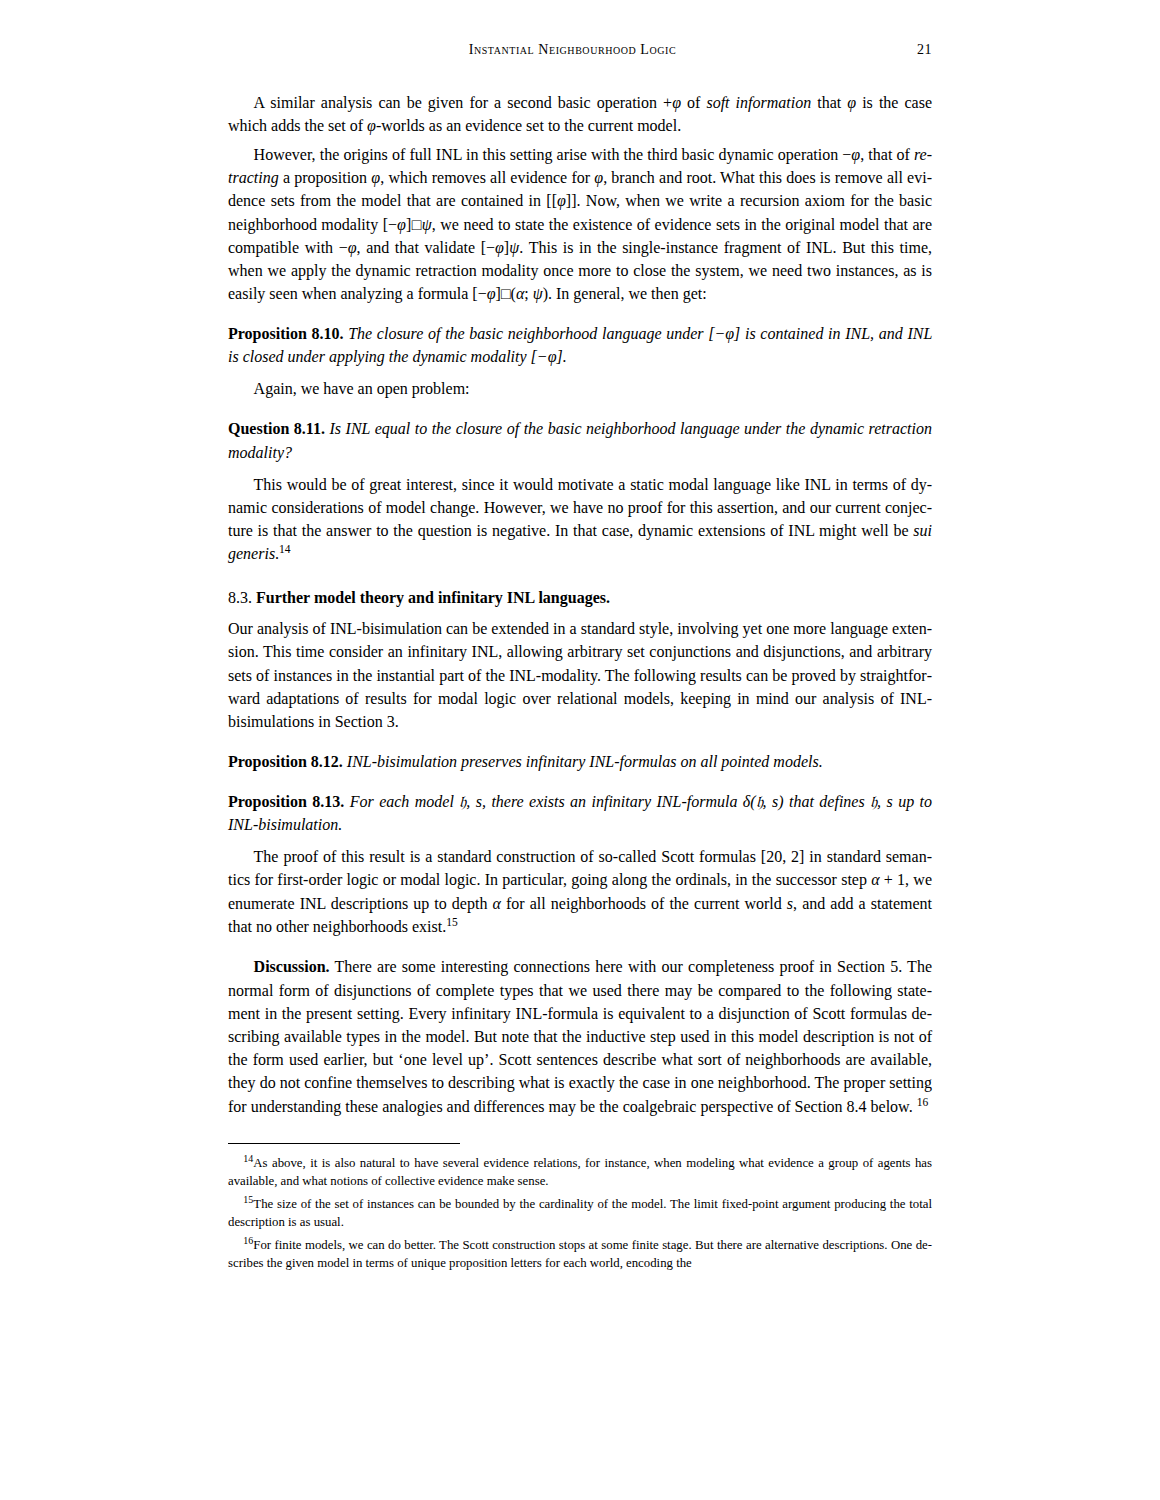Instantial Neighbourhood Logic 21
A similar analysis can be given for a second basic operation +φ of soft information that φ is the case which adds the set of φ-worlds as an evidence set to the current model.
However, the origins of full INL in this setting arise with the third basic dynamic operation −φ, that of retracting a proposition φ, which removes all evidence for φ, branch and root. What this does is remove all evidence sets from the model that are contained in [[φ]]. Now, when we write a recursion axiom for the basic neighborhood modality [−φ]□ψ, we need to state the existence of evidence sets in the original model that are compatible with −φ, and that validate [−φ]ψ. This is in the single-instance fragment of INL. But this time, when we apply the dynamic retraction modality once more to close the system, we need two instances, as is easily seen when analyzing a formula [−φ]□(α; ψ). In general, we then get:
Proposition 8.10. The closure of the basic neighborhood language under [−φ] is contained in INL, and INL is closed under applying the dynamic modality [−φ].
Again, we have an open problem:
Question 8.11. Is INL equal to the closure of the basic neighborhood language under the dynamic retraction modality?
This would be of great interest, since it would motivate a static modal language like INL in terms of dynamic considerations of model change. However, we have no proof for this assertion, and our current conjecture is that the answer to the question is negative. In that case, dynamic extensions of INL might well be sui generis.14
8.3. Further model theory and infinitary INL languages.
Our analysis of INL-bisimulation can be extended in a standard style, involving yet one more language extension. This time consider an infinitary INL, allowing arbitrary set conjunctions and disjunctions, and arbitrary sets of instances in the instantial part of the INL-modality. The following results can be proved by straightforward adaptations of results for modal logic over relational models, keeping in mind our analysis of INL-bisimulations in Section 3.
Proposition 8.12. INL-bisimulation preserves infinitary INL-formulas on all pointed models.
Proposition 8.13. For each model 𝔥, s, there exists an infinitary INL-formula δ(𝔥, s) that defines 𝔥, s up to INL-bisimulation.
The proof of this result is a standard construction of so-called Scott formulas [20, 2] in standard semantics for first-order logic or modal logic. In particular, going along the ordinals, in the successor step α + 1, we enumerate INL descriptions up to depth α for all neighborhoods of the current world s, and add a statement that no other neighborhoods exist.15
Discussion. There are some interesting connections here with our completeness proof in Section 5. The normal form of disjunctions of complete types that we used there may be compared to the following statement in the present setting. Every infinitary INL-formula is equivalent to a disjunction of Scott formulas describing available types in the model. But note that the inductive step used in this model description is not of the form used earlier, but ‘one level up’. Scott sentences describe what sort of neighborhoods are available, they do not confine themselves to describing what is exactly the case in one neighborhood. The proper setting for understanding these analogies and differences may be the coalgebraic perspective of Section 8.4 below. 16
14As above, it is also natural to have several evidence relations, for instance, when modeling what evidence a group of agents has available, and what notions of collective evidence make sense.
15The size of the set of instances can be bounded by the cardinality of the model. The limit fixed-point argument producing the total description is as usual.
16For finite models, we can do better. The Scott construction stops at some finite stage. But there are alternative descriptions. One describes the given model in terms of unique proposition letters for each world, encoding the